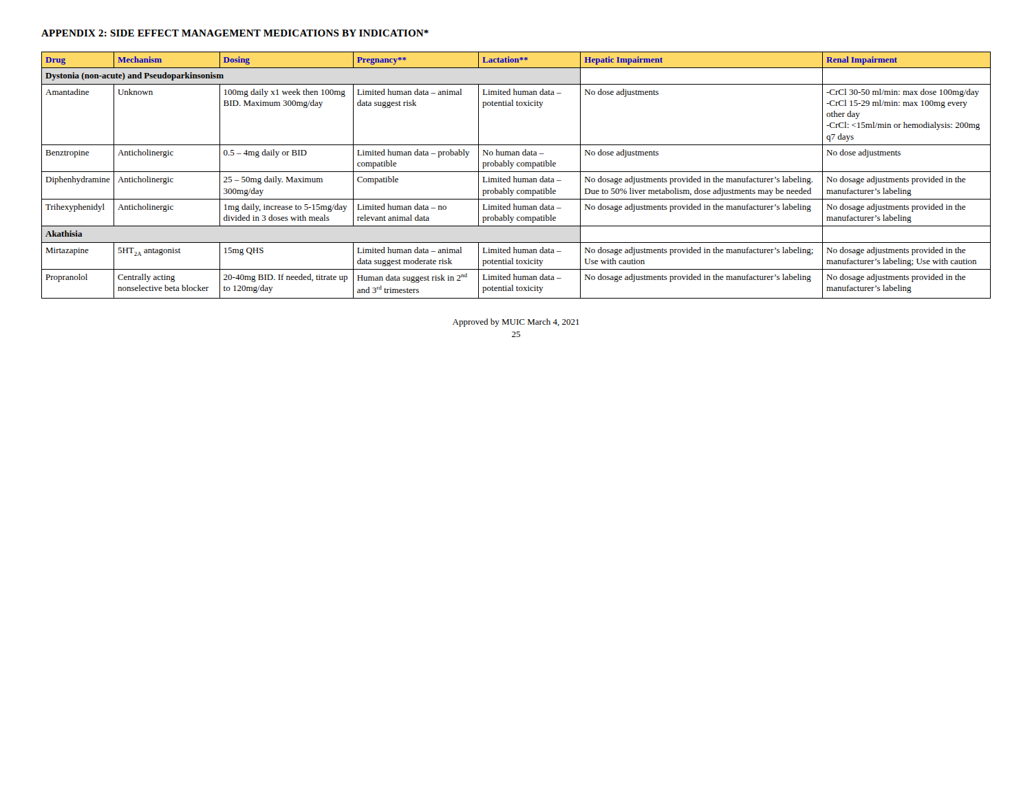APPENDIX 2: SIDE EFFECT MANAGEMENT MEDICATIONS BY INDICATION*
| Drug | Mechanism | Dosing | Pregnancy** | Lactation** | Hepatic Impairment | Renal Impairment |
| --- | --- | --- | --- | --- | --- | --- |
| Dystonia (non-acute) and Pseudoparkinsonism | | |
| Amantadine | Unknown | 100mg daily x1 week then 100mg BID. Maximum 300mg/day | Limited human data – animal data suggest risk | Limited human data – potential toxicity | No dose adjustments | -CrCl 30-50 ml/min: max dose 100mg/day -CrCl 15-29 ml/min: max 100mg every other day -CrCl: <15ml/min or hemodialysis: 200mg q7 days |
| Benztropine | Anticholinergic | 0.5 – 4mg daily or BID | Limited human data – probably compatible | No human data – probably compatible | No dose adjustments | No dose adjustments |
| Diphenhydramine | Anticholinergic | 25 – 50mg daily. Maximum 300mg/day | Compatible | Limited human data – probably compatible | No dosage adjustments provided in the manufacturer’s labeling. Due to 50% liver metabolism, dose adjustments may be needed | No dosage adjustments provided in the manufacturer’s labeling |
| Trihexyphenidyl | Anticholinergic | 1mg daily, increase to 5-15mg/day divided in 3 doses with meals | Limited human data – no relevant animal data | Limited human data – probably compatible | No dosage adjustments provided in the manufacturer’s labeling | No dosage adjustments provided in the manufacturer’s labeling |
| Akathisia | | |
| Mirtazapine | 5HT 2A antagonist | 15mg QHS | Limited human data – animal data suggest moderate risk | Limited human data – potential toxicity | No dosage adjustments provided in the manufacturer’s labeling; Use with caution | No dosage adjustments provided in the manufacturer’s labeling; Use with caution |
| Propranolol | Centrally acting nonselective beta blocker | 20-40mg BID. If needed, titrate up to 120mg/day | Human data suggest risk in 2 nd and 3 rd trimesters | Limited human data – potential toxicity | No dosage adjustments provided in the manufacturer’s labeling | No dosage adjustments provided in the manufacturer’s labeling |
Approved by MUIC March 4, 2021
25